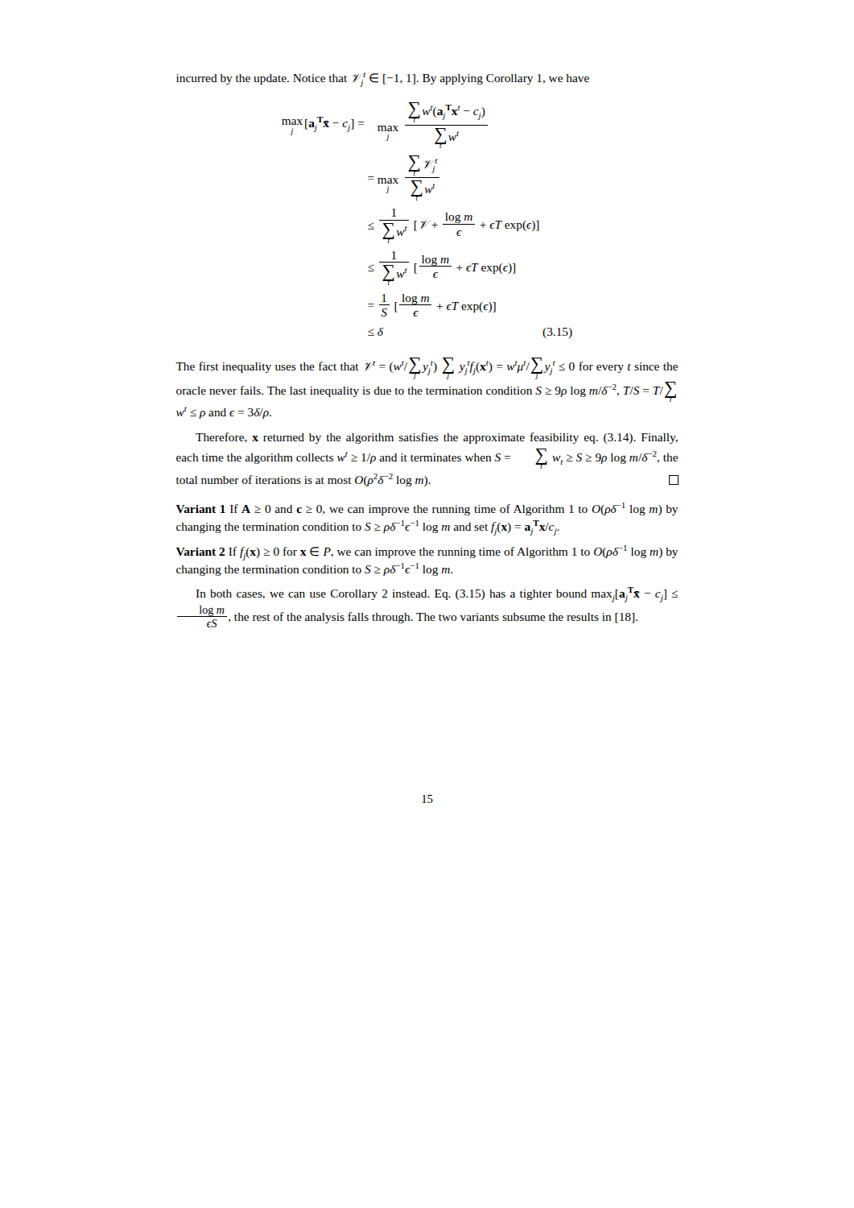incurred by the update. Notice that 𝒱jt ∈ [−1, 1]. By applying Corollary 1, we have
| max j [ a j T x̄ − c j ] = | | max j ∑ t w t ( a j T x t − c j ) ∑ t w t | |
| | = | max j ∑ t 𝒱 j t ∑ t w t | |
| | ≤ | 1 ∑ t w t [ 𝒱 + log m ϵ + ϵT exp( ϵ )] | |
| | ≤ | 1 ∑ t w t [ log m ϵ + ϵT exp( ϵ )] | |
| | = | 1 S [ log m ϵ + ϵT exp( ϵ )] | |
| | ≤ | δ | (3.15) |
The first inequality uses the fact that 𝒱t = (wt/∑j yjt) ∑j yjtfj(xt) = wtμt/∑j yjt ≤ 0 for every t since the oracle never fails. The last inequality is due to the termination condition S ≥ 9ρ log m/δ−2, T/S = T/∑t wt ≤ ρ and ϵ = 3δ/ρ.
Therefore, x returned by the algorithm satisfies the approximate feasibility eq. (3.14). Finally, each time the algorithm collects wt ≥ 1/ρ and it terminates when S = ∑t wt ≥ S ≥ 9ρ log m/δ−2, the total number of iterations is at most O(ρ2δ−2 log m).
Variant 1 If A ≥ 0 and c ≥ 0, we can improve the running time of Algorithm 1 to O(ρδ−1 log m) by changing the termination condition to S ≥ ρδ−1ϵ−1 log m and set fj(x) = ajTx/cj.
Variant 2 If fj(x) ≥ 0 for x ∈ P, we can improve the running time of Algorithm 1 to O(ρδ−1 log m) by changing the termination condition to S ≥ ρδ−1ϵ−1 log m.
In both cases, we can use Corollary 2 instead. Eq. (3.15) has a tighter bound maxj[ajTx̄ − cj] ≤ log m ϵS, the rest of the analysis falls through. The two variants subsume the results in [18].
15